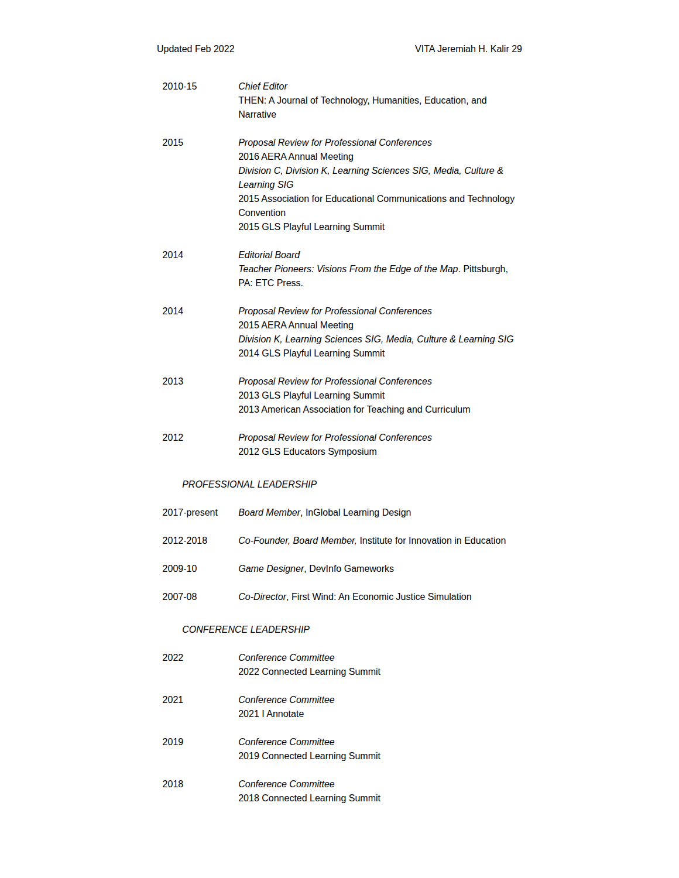Updated Feb 2022 VITA Jeremiah H. Kalir 29
2010-15
Chief Editor
THEN: A Journal of Technology, Humanities, Education, and Narrative
2015
Proposal Review for Professional Conferences
2016 AERA Annual Meeting
Division C, Division K, Learning Sciences SIG, Media, Culture & Learning SIG
2015 Association for Educational Communications and Technology Convention
2015 GLS Playful Learning Summit
2014
Editorial Board
Teacher Pioneers: Visions From the Edge of the Map. Pittsburgh, PA: ETC Press.
2014
Proposal Review for Professional Conferences
2015 AERA Annual Meeting
Division K, Learning Sciences SIG, Media, Culture & Learning SIG
2014 GLS Playful Learning Summit
2013
Proposal Review for Professional Conferences
2013 GLS Playful Learning Summit
2013 American Association for Teaching and Curriculum
2012
Proposal Review for Professional Conferences
2012 GLS Educators Symposium
PROFESSIONAL LEADERSHIP
2017-present
Board Member, InGlobal Learning Design
2012-2018
Co-Founder, Board Member, Institute for Innovation in Education
2009-10
Game Designer, DevInfo Gameworks
2007-08
Co-Director, First Wind: An Economic Justice Simulation
CONFERENCE LEADERSHIP
2022
Conference Committee
2022 Connected Learning Summit
2021
Conference Committee
2021 I Annotate
2019
Conference Committee
2019 Connected Learning Summit
2018
Conference Committee
2018 Connected Learning Summit